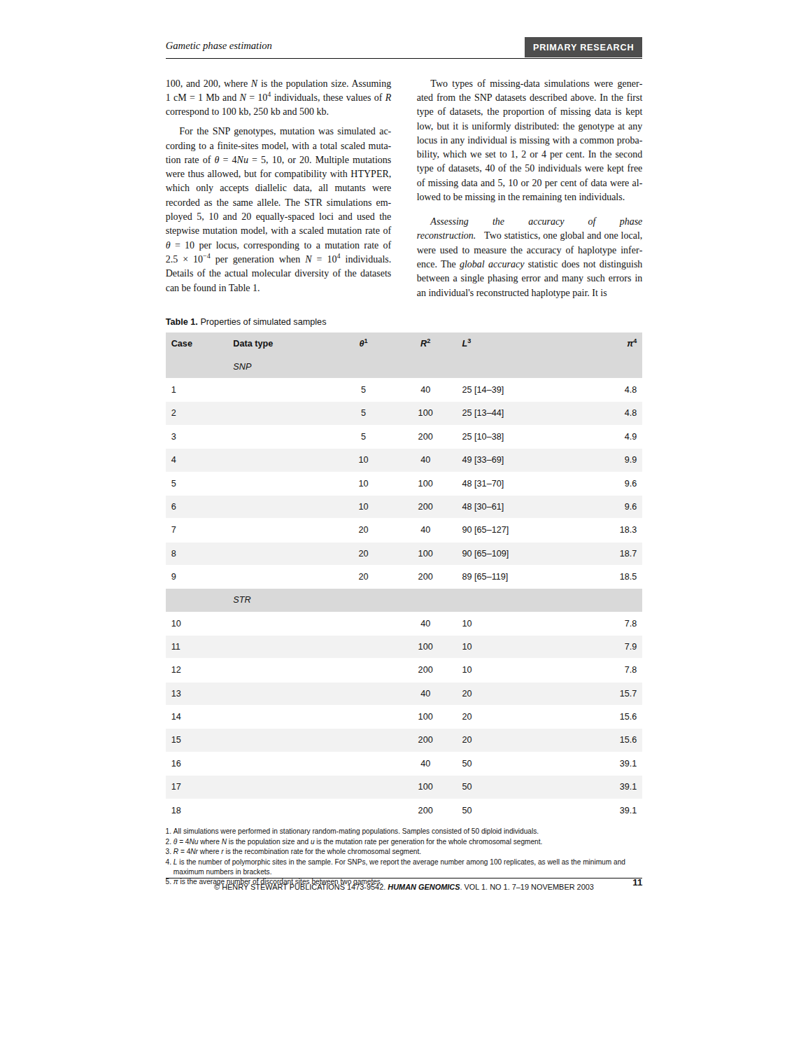Gametic phase estimation
PRIMARY RESEARCH
100, and 200, where N is the population size. Assuming 1 cM = 1 Mb and N = 104 individuals, these values of R correspond to 100 kb, 250 kb and 500 kb.
For the SNP genotypes, mutation was simulated according to a finite-sites model, with a total scaled mutation rate of θ = 4Nu = 5, 10, or 20. Multiple mutations were thus allowed, but for compatibility with HTYPER, which only accepts diallelic data, all mutants were recorded as the same allele. The STR simulations employed 5, 10 and 20 equally-spaced loci and used the stepwise mutation model, with a scaled mutation rate of θ = 10 per locus, corresponding to a mutation rate of 2.5 × 10−4 per generation when N = 104 individuals. Details of the actual molecular diversity of the datasets can be found in Table 1.
Two types of missing-data simulations were generated from the SNP datasets described above. In the first type of datasets, the proportion of missing data is kept low, but it is uniformly distributed: the genotype at any locus in any individual is missing with a common probability, which we set to 1, 2 or 4 per cent. In the second type of datasets, 40 of the 50 individuals were kept free of missing data and 5, 10 or 20 per cent of data were allowed to be missing in the remaining ten individuals.
Assessing the accuracy of phase reconstruction. Two statistics, one global and one local, were used to measure the accuracy of haplotype inference. The global accuracy statistic does not distinguish between a single phasing error and many such errors in an individual's reconstructed haplotype pair. It is
Table 1. Properties of simulated samples
| Case | Data type | θ 1 | R 2 | L 3 | π 4 |
| --- | --- | --- | --- | --- | --- |
| | SNP | | | | |
| 1 | | 5 | 40 | 25 [14–39] | 4.8 |
| 2 | | 5 | 100 | 25 [13–44] | 4.8 |
| 3 | | 5 | 200 | 25 [10–38] | 4.9 |
| 4 | | 10 | 40 | 49 [33–69] | 9.9 |
| 5 | | 10 | 100 | 48 [31–70] | 9.6 |
| 6 | | 10 | 200 | 48 [30–61] | 9.6 |
| 7 | | 20 | 40 | 90 [65–127] | 18.3 |
| 8 | | 20 | 100 | 90 [65–109] | 18.7 |
| 9 | | 20 | 200 | 89 [65–119] | 18.5 |
| | STR | | | | |
| 10 | | | 40 | 10 | 7.8 |
| 11 | | | 100 | 10 | 7.9 |
| 12 | | | 200 | 10 | 7.8 |
| 13 | | | 40 | 20 | 15.7 |
| 14 | | | 100 | 20 | 15.6 |
| 15 | | | 200 | 20 | 15.6 |
| 16 | | | 40 | 50 | 39.1 |
| 17 | | | 100 | 50 | 39.1 |
| 18 | | | 200 | 50 | 39.1 |
All simulations were performed in stationary random-mating populations. Samples consisted of 50 diploid individuals.
θ = 4Nu where N is the population size and u is the mutation rate per generation for the whole chromosomal segment.
R = 4Nr where r is the recombination rate for the whole chromosomal segment.
L is the number of polymorphic sites in the sample. For SNPs, we report the average number among 100 replicates, as well as the minimum and maximum numbers in brackets.
π is the average number of discordant sites between two gametes.
© HENRY STEWART PUBLICATIONS 1473-9542. HUMAN GENOMICS. VOL 1. NO 1. 7–19 NOVEMBER 2003
11